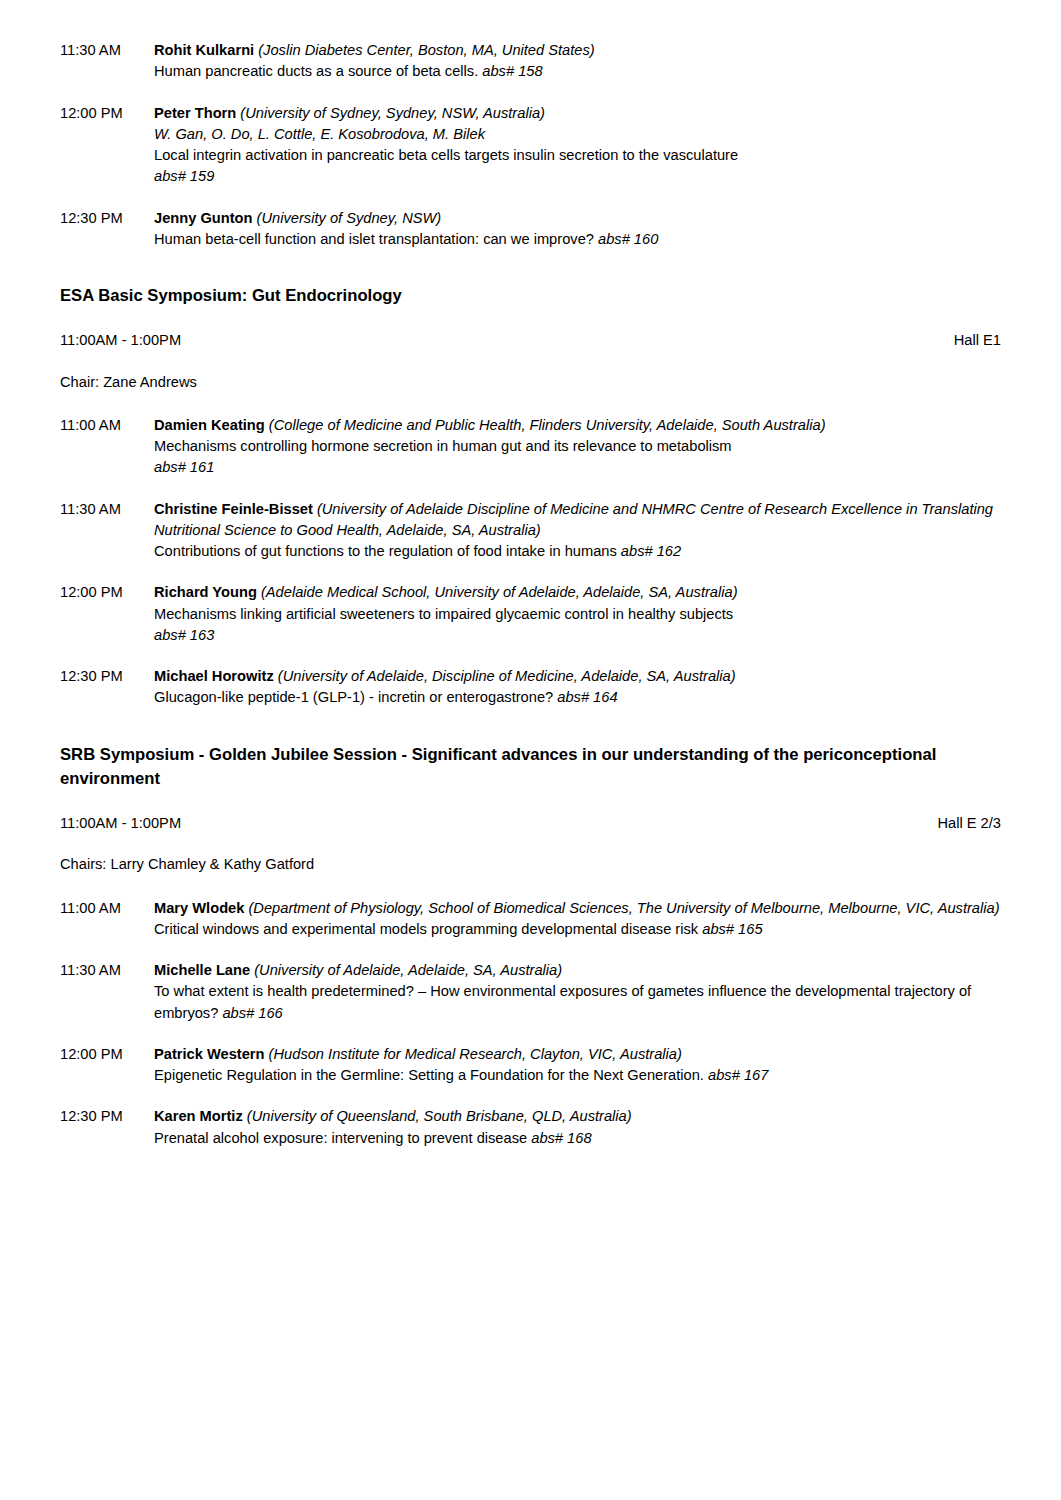11:30 AM
Rohit Kulkarni (Joslin Diabetes Center, Boston, MA, United States)
Human pancreatic ducts as a source of beta cells. abs# 158
12:00 PM
Peter Thorn (University of Sydney, Sydney, NSW, Australia)
W. Gan, O. Do, L. Cottle, E. Kosobrodova, M. Bilek
Local integrin activation in pancreatic beta cells targets insulin secretion to the vasculature
abs# 159
12:30 PM
Jenny Gunton (University of Sydney, NSW)
Human beta-cell function and islet transplantation: can we improve? abs# 160
ESA Basic Symposium: Gut Endocrinology
11:00AM - 1:00PM Hall E1
Chair: Zane Andrews
11:00 AM
Damien Keating (College of Medicine and Public Health, Flinders University, Adelaide, South Australia)
Mechanisms controlling hormone secretion in human gut and its relevance to metabolism
abs# 161
11:30 AM
Christine Feinle-Bisset (University of Adelaide Discipline of Medicine and NHMRC Centre of Research Excellence in Translating Nutritional Science to Good Health, Adelaide, SA, Australia)
Contributions of gut functions to the regulation of food intake in humans abs# 162
12:00 PM
Richard Young (Adelaide Medical School, University of Adelaide, Adelaide, SA, Australia)
Mechanisms linking artificial sweeteners to impaired glycaemic control in healthy subjects
abs# 163
12:30 PM
Michael Horowitz (University of Adelaide, Discipline of Medicine, Adelaide, SA, Australia)
Glucagon-like peptide-1 (GLP-1) - incretin or enterogastrone? abs# 164
SRB Symposium - Golden Jubilee Session - Significant advances in our understanding of the periconceptional environment
11:00AM - 1:00PM Hall E 2/3
Chairs: Larry Chamley & Kathy Gatford
11:00 AM
Mary Wlodek (Department of Physiology, School of Biomedical Sciences, The University of Melbourne, Melbourne, VIC, Australia)
Critical windows and experimental models programming developmental disease risk abs# 165
11:30 AM
Michelle Lane (University of Adelaide, Adelaide, SA, Australia)
To what extent is health predetermined? – How environmental exposures of gametes influence the developmental trajectory of embryos? abs# 166
12:00 PM
Patrick Western (Hudson Institute for Medical Research, Clayton, VIC, Australia)
Epigenetic Regulation in the Germline: Setting a Foundation for the Next Generation. abs# 167
12:30 PM
Karen Mortiz (University of Queensland, South Brisbane, QLD, Australia)
Prenatal alcohol exposure: intervening to prevent disease abs# 168